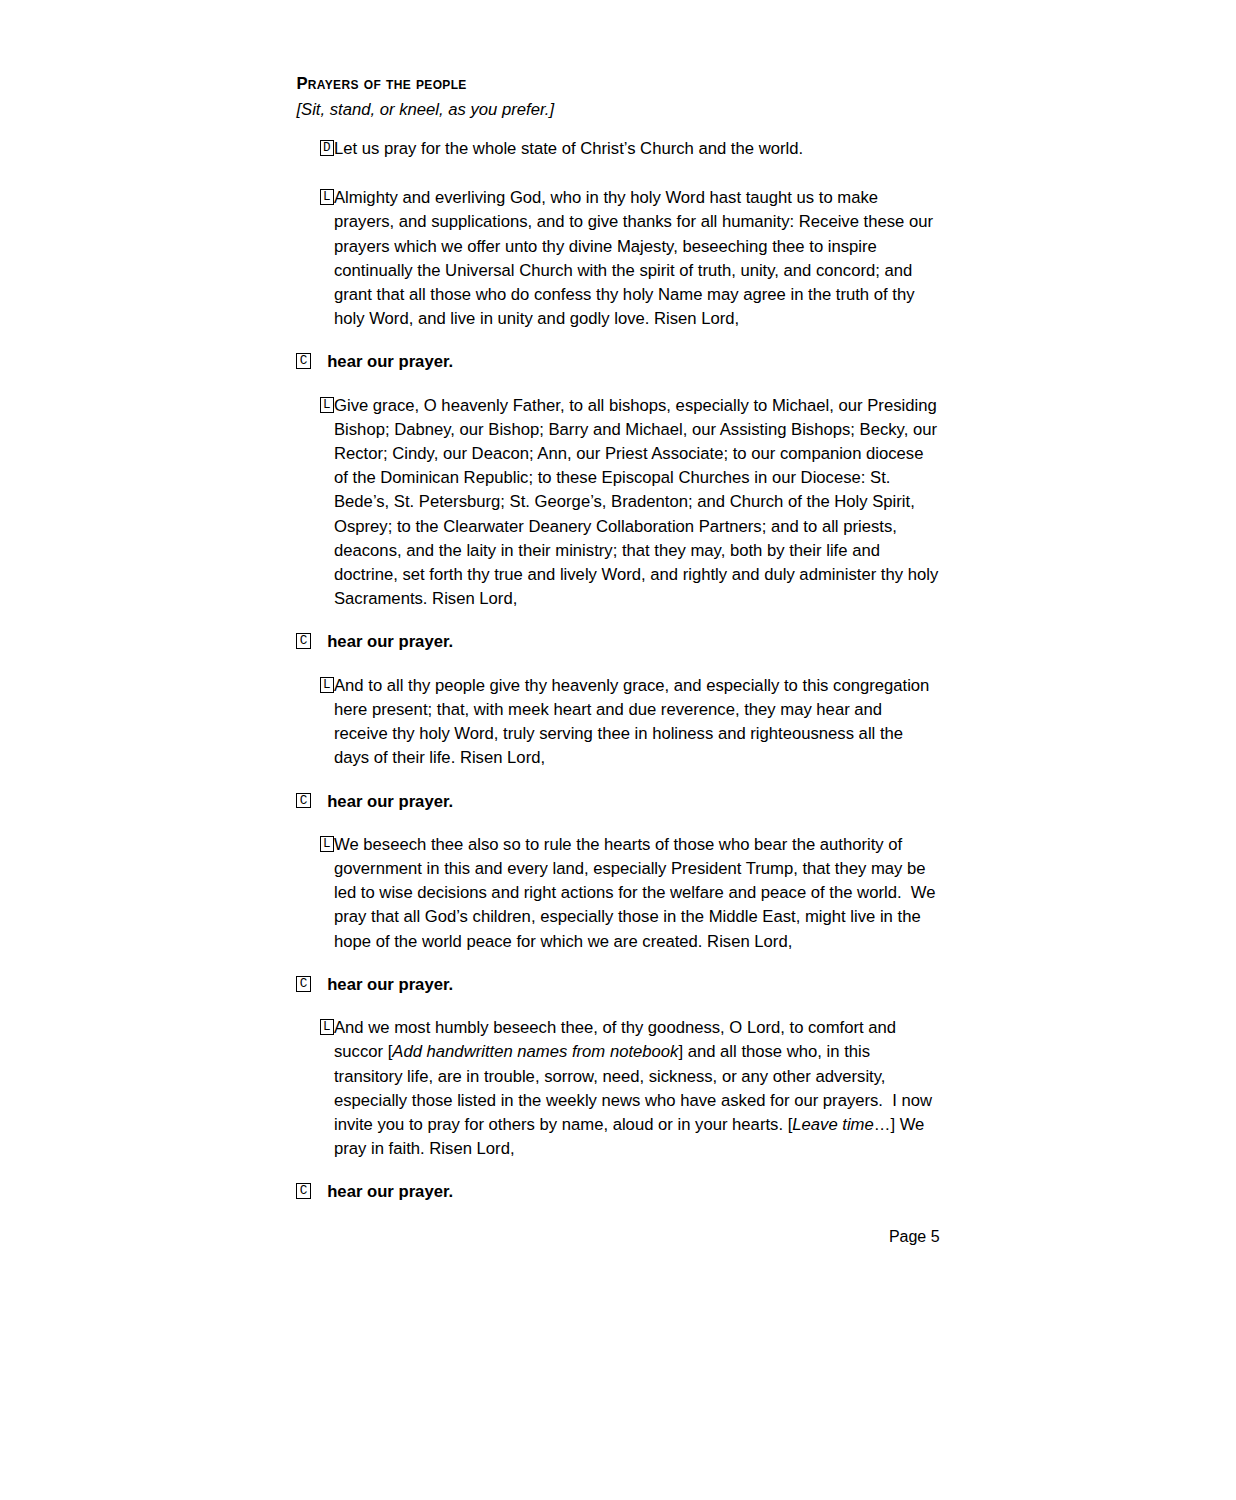Prayers of the People
[Sit, stand, or kneel, as you prefer.]
D
Let us pray for the whole state of Christ’s Church and the world.
L
Almighty and everliving God, who in thy holy Word hast taught us to make prayers, and supplications, and to give thanks for all humanity: Receive these our prayers which we offer unto thy divine Majesty, beseeching thee to inspire continually the Universal Church with the spirit of truth, unity, and concord; and grant that all those who do confess thy holy Name may agree in the truth of thy holy Word, and live in unity and godly love. Risen Lord,
C
hear our prayer.
L
Give grace, O heavenly Father, to all bishops, especially to Michael, our Presiding Bishop; Dabney, our Bishop; Barry and Michael, our Assisting Bishops; Becky, our Rector; Cindy, our Deacon; Ann, our Priest Associate; to our companion diocese of the Dominican Republic; to these Episcopal Churches in our Diocese: St. Bede’s, St. Petersburg; St. George’s, Bradenton; and Church of the Holy Spirit, Osprey; to the Clearwater Deanery Collaboration Partners; and to all priests, deacons, and the laity in their ministry; that they may, both by their life and doctrine, set forth thy true and lively Word, and rightly and duly administer thy holy Sacraments. Risen Lord,
C
hear our prayer.
L
And to all thy people give thy heavenly grace, and especially to this congregation here present; that, with meek heart and due reverence, they may hear and receive thy holy Word, truly serving thee in holiness and righteousness all the days of their life. Risen Lord,
C
hear our prayer.
L
We beseech thee also so to rule the hearts of those who bear the authority of government in this and every land, especially President Trump, that they may be led to wise decisions and right actions for the welfare and peace of the world. We pray that all God’s children, especially those in the Middle East, might live in the hope of the world peace for which we are created. Risen Lord,
C
hear our prayer.
L
And we most humbly beseech thee, of thy goodness, O Lord, to comfort and succor [Add handwritten names from notebook] and all those who, in this transitory life, are in trouble, sorrow, need, sickness, or any other adversity, especially those listed in the weekly news who have asked for our prayers. I now invite you to pray for others by name, aloud or in your hearts. [Leave time…] We pray in faith. Risen Lord,
C
hear our prayer.
Page 5